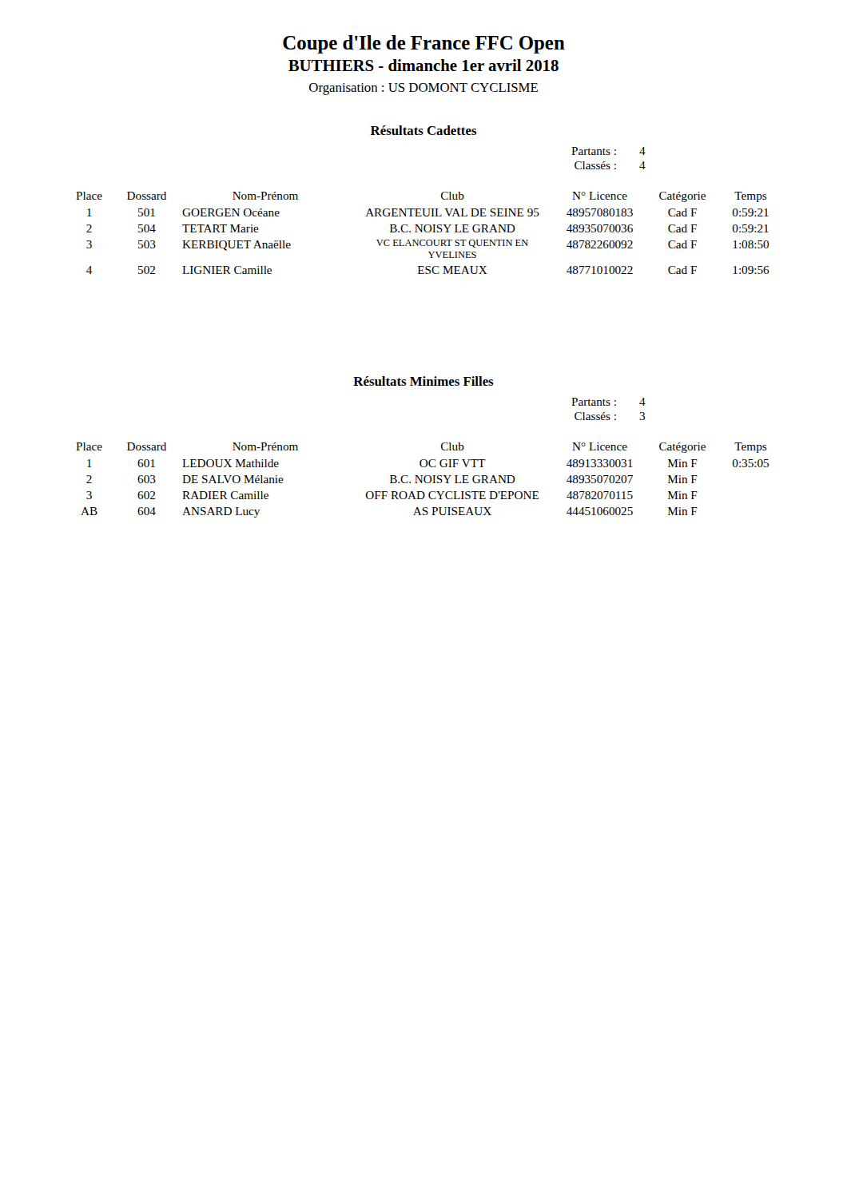Coupe d'Ile de France FFC Open
BUTHIERS - dimanche 1er avril 2018
Organisation : US DOMONT CYCLISME
Résultats Cadettes
| Partants : | 4 |
| Classés : | 4 |
| Place | Dossard | Nom-Prénom | Club | N° Licence | Catégorie | Temps |
| --- | --- | --- | --- | --- | --- | --- |
| 1 | 501 | GOERGEN Océane | ARGENTEUIL VAL DE SEINE 95 | 48957080183 | Cad F | 0:59:21 |
| 2 | 504 | TETART Marie | B.C. NOISY LE GRAND | 48935070036 | Cad F | 0:59:21 |
| 3 | 503 | KERBIQUET Anaëlle | VC ELANCOURT ST QUENTIN EN YVELINES | 48782260092 | Cad F | 1:08:50 |
| 4 | 502 | LIGNIER Camille | ESC MEAUX | 48771010022 | Cad F | 1:09:56 |
Résultats Minimes Filles
| Partants : | 4 |
| Classés : | 3 |
| Place | Dossard | Nom-Prénom | Club | N° Licence | Catégorie | Temps |
| --- | --- | --- | --- | --- | --- | --- |
| 1 | 601 | LEDOUX Mathilde | OC GIF VTT | 48913330031 | Min F | 0:35:05 |
| 2 | 603 | DE SALVO Mélanie | B.C. NOISY LE GRAND | 48935070207 | Min F | |
| 3 | 602 | RADIER Camille | OFF ROAD CYCLISTE D'EPONE | 48782070115 | Min F | |
| AB | 604 | ANSARD Lucy | AS PUISEAUX | 44451060025 | Min F | |